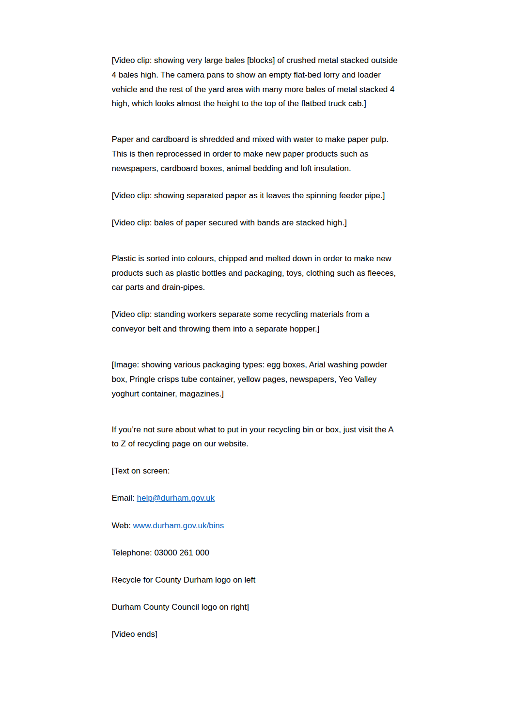[Video clip: showing very large bales [blocks] of crushed metal stacked outside 4 bales high. The camera pans to show an empty flat-bed lorry and loader vehicle and the rest of the yard area with many more bales of metal stacked 4 high, which looks almost the height to the top of the flatbed truck cab.]
Paper and cardboard is shredded and mixed with water to make paper pulp. This is then reprocessed in order to make new paper products such as newspapers, cardboard boxes, animal bedding and loft insulation.
[Video clip: showing separated paper as it leaves the spinning feeder pipe.]
[Video clip: bales of paper secured with bands are stacked high.]
Plastic is sorted into colours, chipped and melted down in order to make new products such as plastic bottles and packaging, toys, clothing such as fleeces, car parts and drain-pipes.
[Video clip: standing workers separate some recycling materials from a conveyor belt and throwing them into a separate hopper.]
[Image: showing various packaging types: egg boxes, Arial washing powder box, Pringle crisps tube container, yellow pages, newspapers, Yeo Valley yoghurt container, magazines.]
If you’re not sure about what to put in your recycling bin or box, just visit the A to Z of recycling page on our website.
[Text on screen:
Email: help@durham.gov.uk
Web: www.durham.gov.uk/bins
Telephone: 03000 261 000
Recycle for County Durham logo on left
Durham County Council logo on right]
[Video ends]